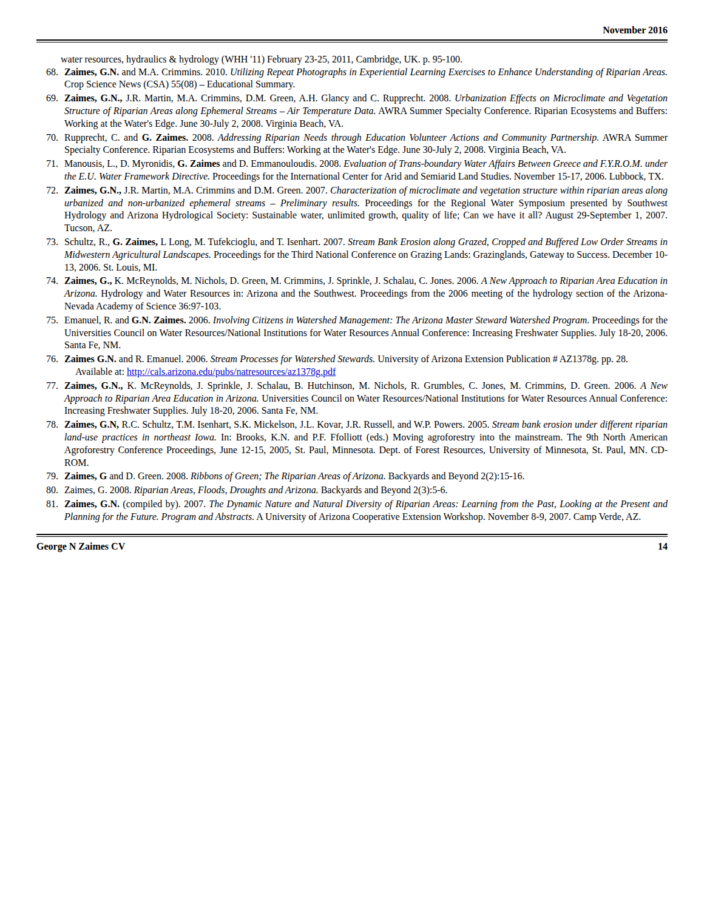November 2016
water resources, hydraulics & hydrology (WHH '11) February 23-25, 2011, Cambridge, UK. p. 95-100.
Zaimes, G.N. and M.A. Crimmins. 2010. Utilizing Repeat Photographs in Experiential Learning Exercises to Enhance Understanding of Riparian Areas. Crop Science News (CSA) 55(08) – Educational Summary.
Zaimes, G.N., J.R. Martin, M.A. Crimmins, D.M. Green, A.H. Glancy and C. Rupprecht. 2008. Urbanization Effects on Microclimate and Vegetation Structure of Riparian Areas along Ephemeral Streams – Air Temperature Data. AWRA Summer Specialty Conference. Riparian Ecosystems and Buffers: Working at the Water's Edge. June 30-July 2, 2008. Virginia Beach, VA.
Rupprecht, C. and G. Zaimes. 2008. Addressing Riparian Needs through Education Volunteer Actions and Community Partnership. AWRA Summer Specialty Conference. Riparian Ecosystems and Buffers: Working at the Water's Edge. June 30-July 2, 2008. Virginia Beach, VA.
Manousis, L., D. Myronidis, G. Zaimes and D. Emmanouloudis. 2008. Evaluation of Trans-boundary Water Affairs Between Greece and F.Y.R.O.M. under the E.U. Water Framework Directive. Proceedings for the International Center for Arid and Semiarid Land Studies. November 15-17, 2006. Lubbock, TX.
Zaimes, G.N., J.R. Martin, M.A. Crimmins and D.M. Green. 2007. Characterization of microclimate and vegetation structure within riparian areas along urbanized and non-urbanized ephemeral streams – Preliminary results. Proceedings for the Regional Water Symposium presented by Southwest Hydrology and Arizona Hydrological Society: Sustainable water, unlimited growth, quality of life; Can we have it all? August 29-September 1, 2007. Tucson, AZ.
Schultz, R., G. Zaimes, L Long, M. Tufekcioglu, and T. Isenhart. 2007. Stream Bank Erosion along Grazed, Cropped and Buffered Low Order Streams in Midwestern Agricultural Landscapes. Proceedings for the Third National Conference on Grazing Lands: Grazinglands, Gateway to Success. December 10-13, 2006. St. Louis, MI.
Zaimes, G., K. McReynolds, M. Nichols, D. Green, M. Crimmins, J. Sprinkle, J. Schalau, C. Jones. 2006. A New Approach to Riparian Area Education in Arizona. Hydrology and Water Resources in: Arizona and the Southwest. Proceedings from the 2006 meeting of the hydrology section of the Arizona-Nevada Academy of Science 36:97-103.
Emanuel, R. and G.N. Zaimes. 2006. Involving Citizens in Watershed Management: The Arizona Master Steward Watershed Program. Proceedings for the Universities Council on Water Resources/National Institutions for Water Resources Annual Conference: Increasing Freshwater Supplies. July 18-20, 2006. Santa Fe, NM.
Zaimes G.N. and R. Emanuel. 2006. Stream Processes for Watershed Stewards. University of Arizona Extension Publication # AZ1378g. pp. 28.
Available at: http://cals.arizona.edu/pubs/natresources/az1378g.pdf
Zaimes, G.N., K. McReynolds, J. Sprinkle, J. Schalau, B. Hutchinson, M. Nichols, R. Grumbles, C. Jones, M. Crimmins, D. Green. 2006. A New Approach to Riparian Area Education in Arizona. Universities Council on Water Resources/National Institutions for Water Resources Annual Conference: Increasing Freshwater Supplies. July 18-20, 2006. Santa Fe, NM.
Zaimes, G.N, R.C. Schultz, T.M. Isenhart, S.K. Mickelson, J.L. Kovar, J.R. Russell, and W.P. Powers. 2005. Stream bank erosion under different riparian land-use practices in northeast Iowa. In: Brooks, K.N. and P.F. Ffolliott (eds.) Moving agroforestry into the mainstream. The 9th North American Agroforestry Conference Proceedings, June 12-15, 2005, St. Paul, Minnesota. Dept. of Forest Resources, University of Minnesota, St. Paul, MN. CD-ROM.
Zaimes, G and D. Green. 2008. Ribbons of Green; The Riparian Areas of Arizona. Backyards and Beyond 2(2):15-16.
Zaimes, G. 2008. Riparian Areas, Floods, Droughts and Arizona. Backyards and Beyond 2(3):5-6.
Zaimes, G.N. (compiled by). 2007. The Dynamic Nature and Natural Diversity of Riparian Areas: Learning from the Past, Looking at the Present and Planning for the Future. Program and Abstracts. A University of Arizona Cooperative Extension Workshop. November 8-9, 2007. Camp Verde, AZ.
George N Zaimes CV 14